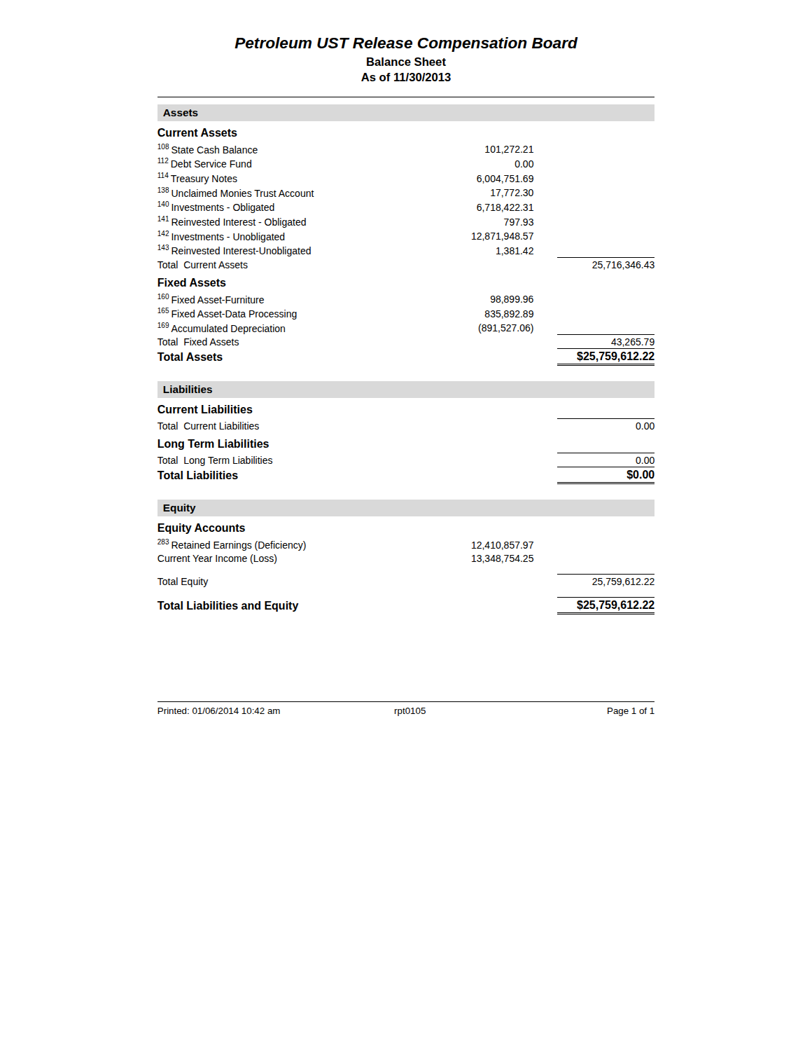Petroleum UST Release Compensation Board
Balance Sheet
As of 11/30/2013
Assets
| Current Assets |
| 108 State Cash Balance | 101,272.21 | |
| 112 Debt Service Fund | 0.00 | |
| 114 Treasury Notes | 6,004,751.69 | |
| 138 Unclaimed Monies Trust Account | 17,772.30 | |
| 140 Investments - Obligated | 6,718,422.31 | |
| 141 Reinvested Interest - Obligated | 797.93 | |
| 142 Investments - Unobligated | 12,871,948.57 | |
| 143 Reinvested Interest-Unobligated | 1,381.42 | |
| Total Current Assets | | 25,716,346.43 |
| Fixed Assets |
| 160 Fixed Asset-Furniture | 98,899.96 | |
| 165 Fixed Asset-Data Processing | 835,892.89 | |
| 169 Accumulated Depreciation | (891,527.06) | |
| Total Fixed Assets | | 43,265.79 |
| Total Assets | | $25,759,612.22 |
Liabilities
| Current Liabilities |
| Total Current Liabilities | | 0.00 |
| Long Term Liabilities |
| Total Long Term Liabilities | | 0.00 |
| Total Liabilities | | $0.00 |
Equity
| Equity Accounts |
| 283 Retained Earnings (Deficiency) | 12,410,857.97 | |
| Current Year Income (Loss) | 13,348,754.25 | |
| Total Equity | | 25,759,612.22 |
| Total Liabilities and Equity | | $25,759,612.22 |
Printed: 01/06/2014 10:42 am
rpt0105
Page 1 of 1